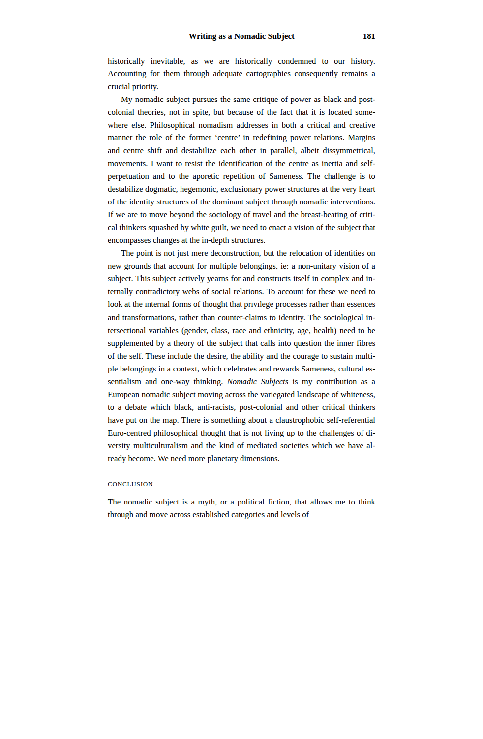Writing as a Nomadic Subject 181
historically inevitable, as we are historically condemned to our history. Accounting for them through adequate cartographies consequently remains a crucial priority.
My nomadic subject pursues the same critique of power as black and postcolonial theories, not in spite, but because of the fact that it is located somewhere else. Philosophical nomadism addresses in both a critical and creative manner the role of the former ‘centre’ in redefining power relations. Margins and centre shift and destabilize each other in parallel, albeit dissymmetrical, movements. I want to resist the identification of the centre as inertia and self-perpetuation and to the aporetic repetition of Sameness. The challenge is to destabilize dogmatic, hegemonic, exclusionary power structures at the very heart of the identity structures of the dominant subject through nomadic interventions. If we are to move beyond the sociology of travel and the breast-beating of critical thinkers squashed by white guilt, we need to enact a vision of the subject that encompasses changes at the in-depth structures.
The point is not just mere deconstruction, but the relocation of identities on new grounds that account for multiple belongings, ie: a non-unitary vision of a subject. This subject actively yearns for and constructs itself in complex and internally contradictory webs of social relations. To account for these we need to look at the internal forms of thought that privilege processes rather than essences and transformations, rather than counter-claims to identity. The sociological intersectional variables (gender, class, race and ethnicity, age, health) need to be supplemented by a theory of the subject that calls into question the inner fibres of the self. These include the desire, the ability and the courage to sustain multiple belongings in a context, which celebrates and rewards Sameness, cultural essentialism and one-way thinking. Nomadic Subjects is my contribution as a European nomadic subject moving across the variegated landscape of whiteness, to a debate which black, anti-racists, post-colonial and other critical thinkers have put on the map. There is something about a claustrophobic self-referential Euro-centred philosophical thought that is not living up to the challenges of diversity multiculturalism and the kind of mediated societies which we have already become. We need more planetary dimensions.
Conclusion
The nomadic subject is a myth, or a political fiction, that allows me to think through and move across established categories and levels of